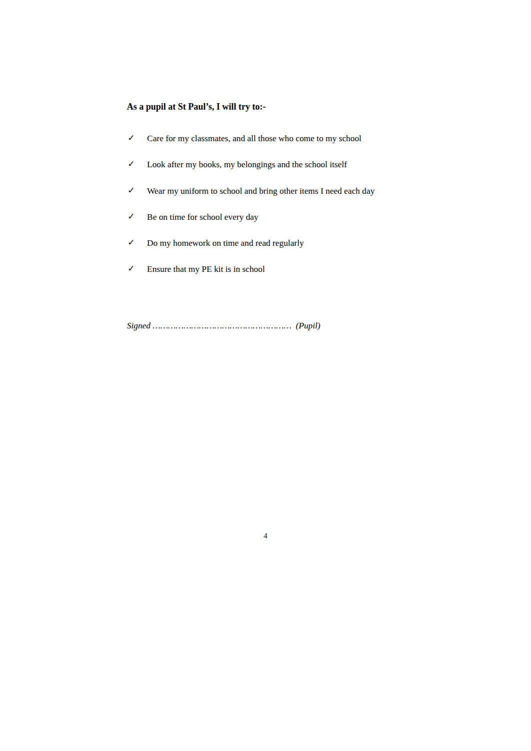As a pupil at St Paul’s, I will try to:-
Care for my classmates, and all those who come to my school
Look after my books, my belongings and the school itself
Wear my uniform to school and bring other items I need each day
Be on time for school every day
Do my homework on time and read regularly
Ensure that my PE kit is in school
Signed ……………………………………………… (Pupil)
4